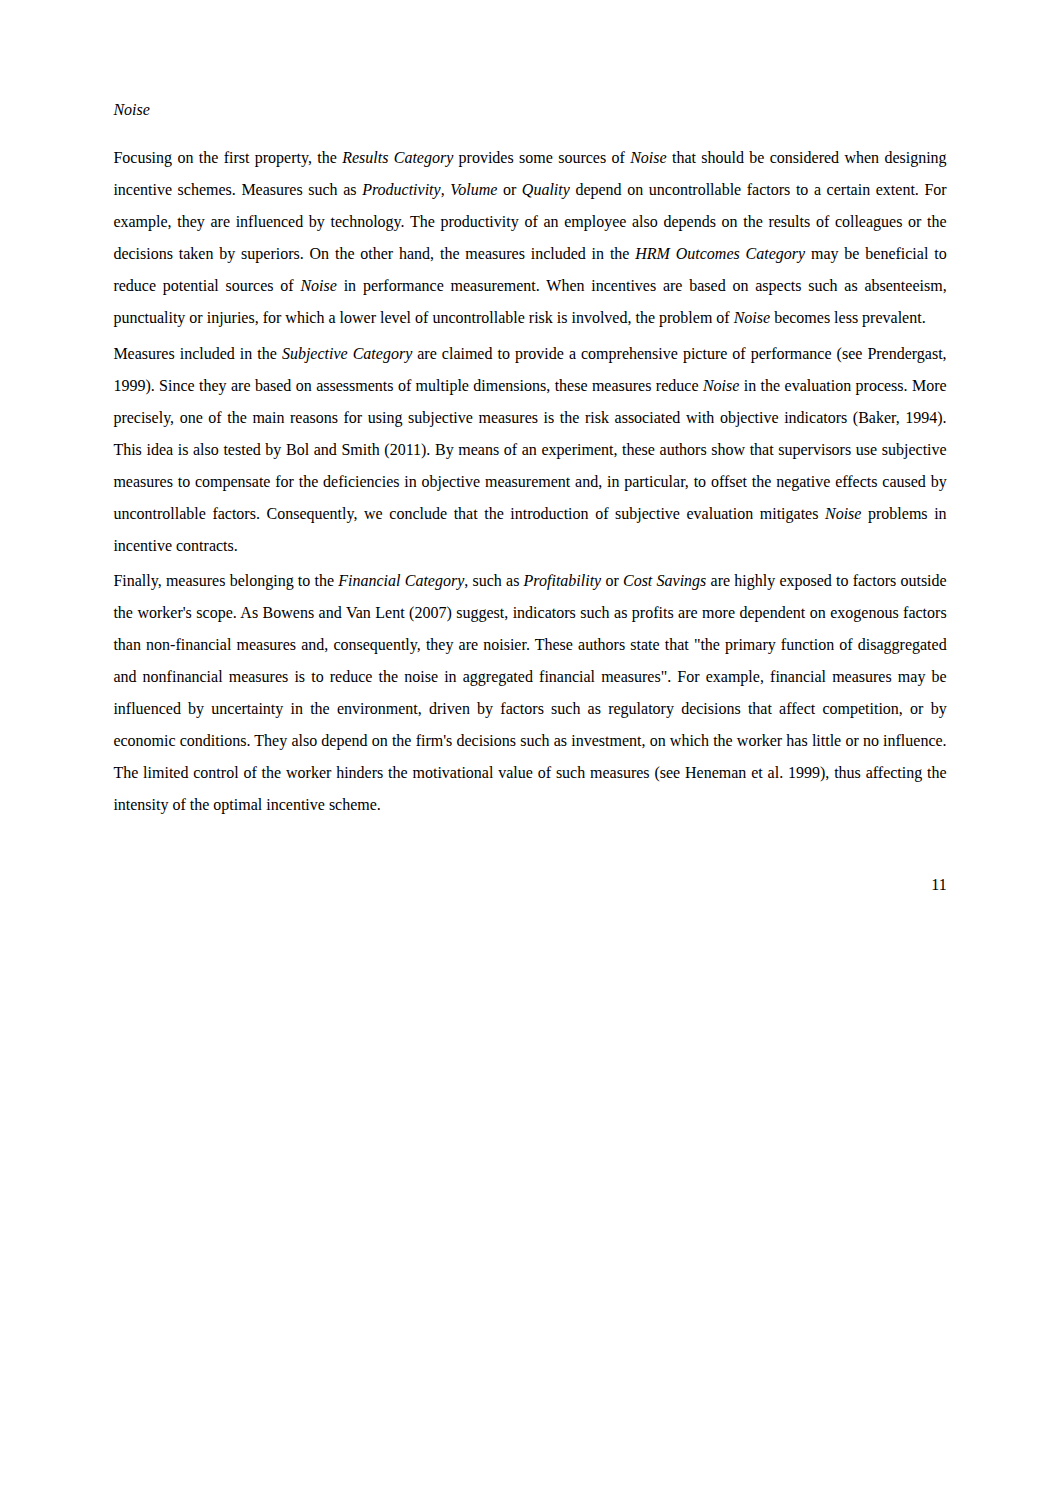Noise
Focusing on the first property, the Results Category provides some sources of Noise that should be considered when designing incentive schemes. Measures such as Productivity, Volume or Quality depend on uncontrollable factors to a certain extent. For example, they are influenced by technology. The productivity of an employee also depends on the results of colleagues or the decisions taken by superiors. On the other hand, the measures included in the HRM Outcomes Category may be beneficial to reduce potential sources of Noise in performance measurement. When incentives are based on aspects such as absenteeism, punctuality or injuries, for which a lower level of uncontrollable risk is involved, the problem of Noise becomes less prevalent.
Measures included in the Subjective Category are claimed to provide a comprehensive picture of performance (see Prendergast, 1999). Since they are based on assessments of multiple dimensions, these measures reduce Noise in the evaluation process. More precisely, one of the main reasons for using subjective measures is the risk associated with objective indicators (Baker, 1994). This idea is also tested by Bol and Smith (2011). By means of an experiment, these authors show that supervisors use subjective measures to compensate for the deficiencies in objective measurement and, in particular, to offset the negative effects caused by uncontrollable factors. Consequently, we conclude that the introduction of subjective evaluation mitigates Noise problems in incentive contracts.
Finally, measures belonging to the Financial Category, such as Profitability or Cost Savings are highly exposed to factors outside the worker's scope. As Bowens and Van Lent (2007) suggest, indicators such as profits are more dependent on exogenous factors than non-financial measures and, consequently, they are noisier. These authors state that "the primary function of disaggregated and nonfinancial measures is to reduce the noise in aggregated financial measures". For example, financial measures may be influenced by uncertainty in the environment, driven by factors such as regulatory decisions that affect competition, or by economic conditions. They also depend on the firm's decisions such as investment, on which the worker has little or no influence. The limited control of the worker hinders the motivational value of such measures (see Heneman et al. 1999), thus affecting the intensity of the optimal incentive scheme.
11